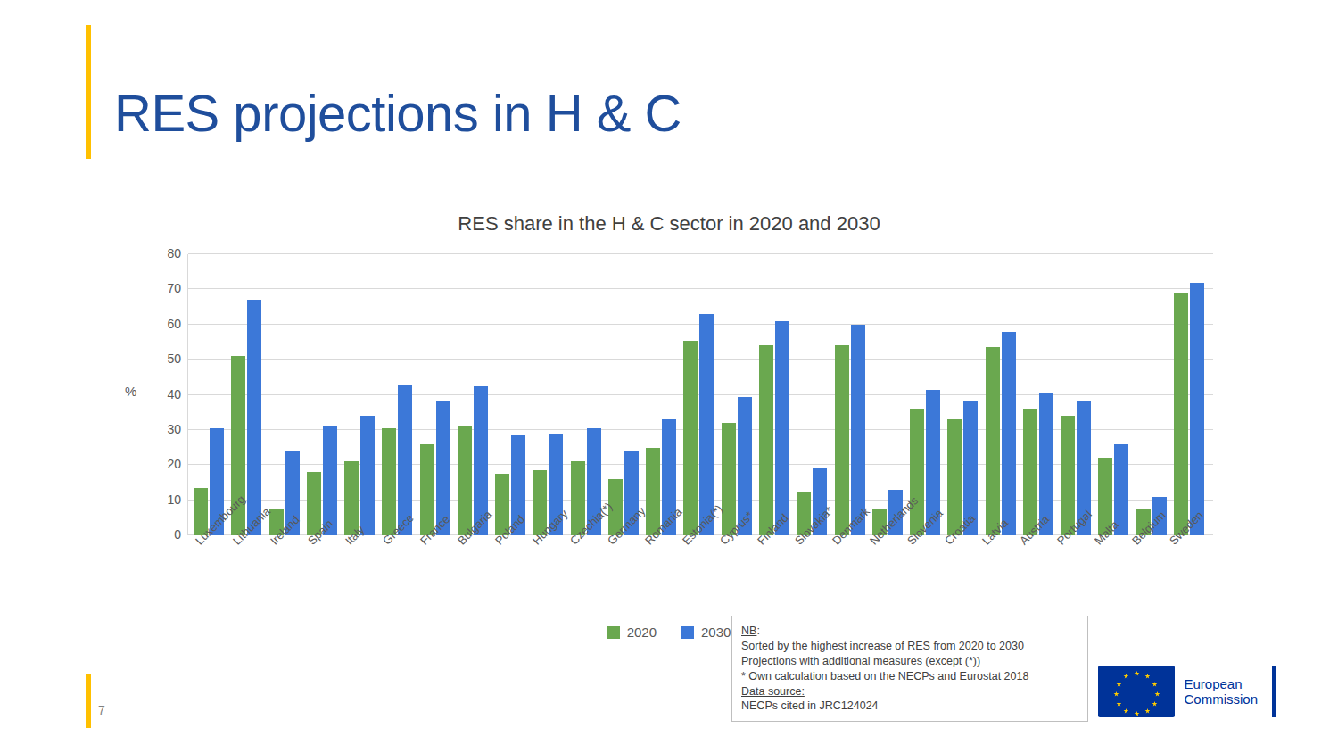RES projections in H & C
RES share in the H & C sector in 2020 and 2030
%
0
10
20
30
40
50
60
70
80
Luxembourg Lithuania Ireland Spain Italy Greece France Bulgaria Poland Hungary Czechia(*) Germany Romania Estonia(*) Cyprus* Finland Slovakia* Denmark Netherlands Slovenia Croatia Latvia Austria Portugal Malta Belgium Sweden
2020 2030
NB:
Sorted by the highest increase of RES from 2020 to 2030
Projections with additional measures (except (*))
* Own calculation based on the NECPs and Eurostat 2018
Data source:
NECPs cited in JRC124024
7
European
Commission